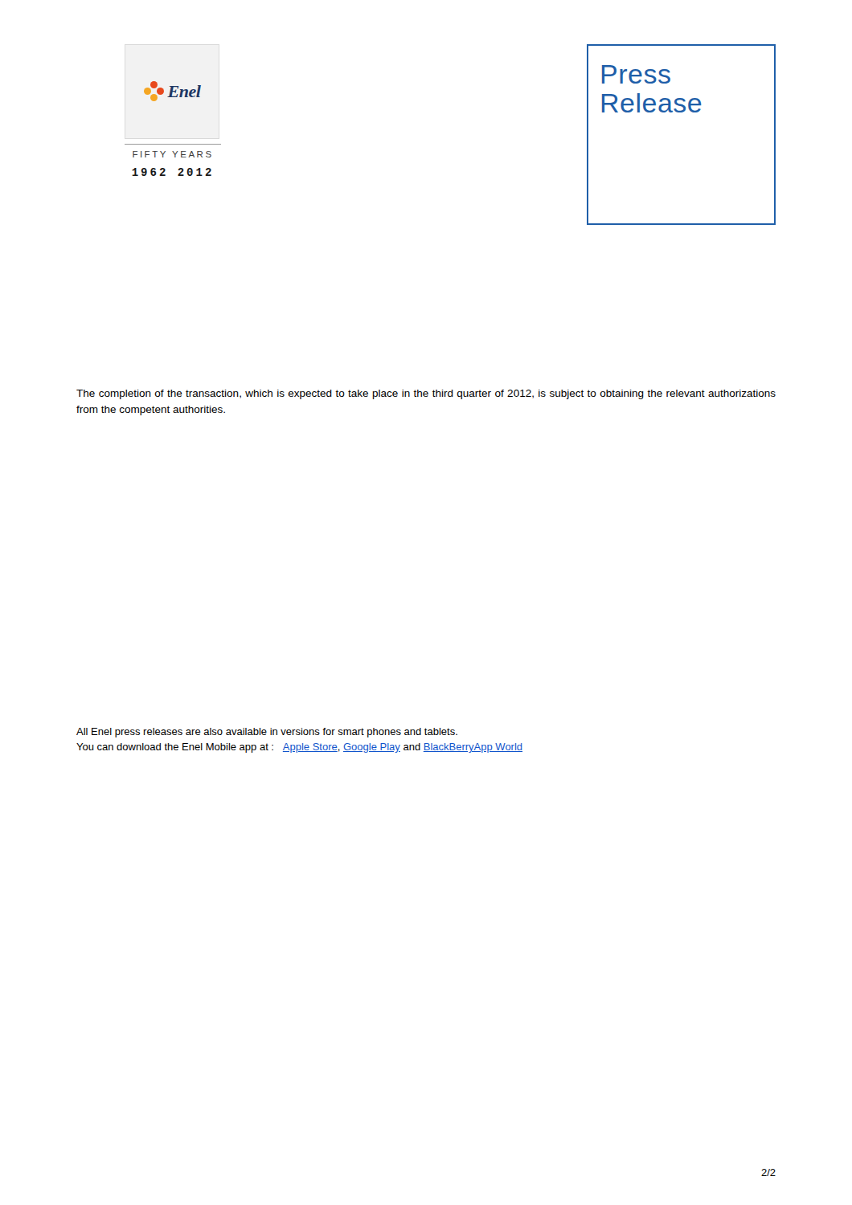Enel
FIFTY YEARS
1962 2012
Press
Release
The completion of the transaction, which is expected to take place in the third quarter of 2012, is subject to obtaining the relevant authorizations from the competent authorities.
All Enel press releases are also available in versions for smart phones and tablets.
You can download the Enel Mobile app at : Apple Store, Google Play and BlackBerryApp World
2/2